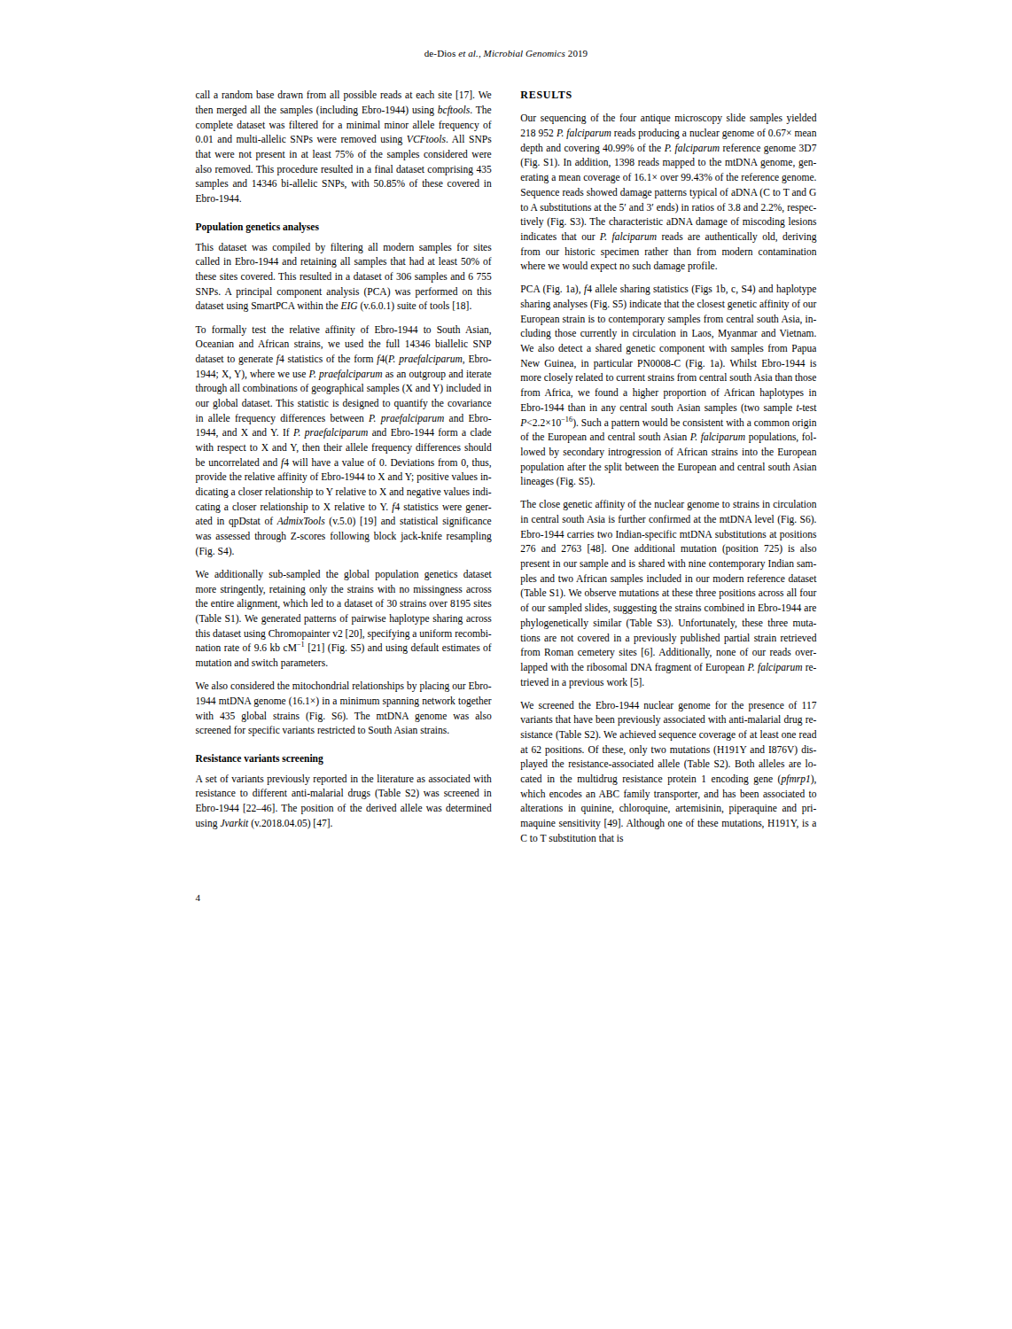de-Dios et al., Microbial Genomics 2019
call a random base drawn from all possible reads at each site [17]. We then merged all the samples (including Ebro-1944) using bcftools. The complete dataset was filtered for a minimal minor allele frequency of 0.01 and multi-allelic SNPs were removed using VCFtools. All SNPs that were not present in at least 75% of the samples considered were also removed. This procedure resulted in a final dataset comprising 435 samples and 14346 bi-allelic SNPs, with 50.85% of these covered in Ebro-1944.
Population genetics analyses
This dataset was compiled by filtering all modern samples for sites called in Ebro-1944 and retaining all samples that had at least 50% of these sites covered. This resulted in a dataset of 306 samples and 6 755 SNPs. A principal component analysis (PCA) was performed on this dataset using SmartPCA within the EIG (v.6.0.1) suite of tools [18].
To formally test the relative affinity of Ebro-1944 to South Asian, Oceanian and African strains, we used the full 14346 biallelic SNP dataset to generate f4 statistics of the form f4(P. praefalciparum, Ebro-1944; X, Y), where we use P. praefalciparum as an outgroup and iterate through all combinations of geographical samples (X and Y) included in our global dataset. This statistic is designed to quantify the covariance in allele frequency differences between P. praefalciparum and Ebro-1944, and X and Y. If P. praefalciparum and Ebro-1944 form a clade with respect to X and Y, then their allele frequency differences should be uncorrelated and f4 will have a value of 0. Deviations from 0, thus, provide the relative affinity of Ebro-1944 to X and Y; positive values indicating a closer relationship to Y relative to X and negative values indicating a closer relationship to X relative to Y. f4 statistics were generated in qpDstat of AdmixTools (v.5.0) [19] and statistical significance was assessed through Z-scores following block jack-knife resampling (Fig. S4).
We additionally sub-sampled the global population genetics dataset more stringently, retaining only the strains with no missingness across the entire alignment, which led to a dataset of 30 strains over 8195 sites (Table S1). We generated patterns of pairwise haplotype sharing across this dataset using Chromopainter v2 [20], specifying a uniform recombination rate of 9.6 kb cM−1 [21] (Fig. S5) and using default estimates of mutation and switch parameters.
We also considered the mitochondrial relationships by placing our Ebro-1944 mtDNA genome (16.1×) in a minimum spanning network together with 435 global strains (Fig. S6). The mtDNA genome was also screened for specific variants restricted to South Asian strains.
Resistance variants screening
A set of variants previously reported in the literature as associated with resistance to different anti-malarial drugs (Table S2) was screened in Ebro-1944 [22–46]. The position of the derived allele was determined using Jvarkit (v.2018.04.05) [47].
Results
Our sequencing of the four antique microscopy slide samples yielded 218 952 P. falciparum reads producing a nuclear genome of 0.67× mean depth and covering 40.99% of the P. falciparum reference genome 3D7 (Fig. S1). In addition, 1398 reads mapped to the mtDNA genome, generating a mean coverage of 16.1× over 99.43% of the reference genome. Sequence reads showed damage patterns typical of aDNA (C to T and G to A substitutions at the 5′ and 3′ ends) in ratios of 3.8 and 2.2%, respectively (Fig. S3). The characteristic aDNA damage of miscoding lesions indicates that our P. falciparum reads are authentically old, deriving from our historic specimen rather than from modern contamination where we would expect no such damage profile.
PCA (Fig. 1a), f4 allele sharing statistics (Figs 1b, c, S4) and haplotype sharing analyses (Fig. S5) indicate that the closest genetic affinity of our European strain is to contemporary samples from central south Asia, including those currently in circulation in Laos, Myanmar and Vietnam. We also detect a shared genetic component with samples from Papua New Guinea, in particular PN0008-C (Fig. 1a). Whilst Ebro-1944 is more closely related to current strains from central south Asia than those from Africa, we found a higher proportion of African haplotypes in Ebro-1944 than in any central south Asian samples (two sample t-test P<2.2×10−16). Such a pattern would be consistent with a common origin of the European and central south Asian P. falciparum populations, followed by secondary introgression of African strains into the European population after the split between the European and central south Asian lineages (Fig. S5).
The close genetic affinity of the nuclear genome to strains in circulation in central south Asia is further confirmed at the mtDNA level (Fig. S6). Ebro-1944 carries two Indian-specific mtDNA substitutions at positions 276 and 2763 [48]. One additional mutation (position 725) is also present in our sample and is shared with nine contemporary Indian samples and two African samples included in our modern reference dataset (Table S1). We observe mutations at these three positions across all four of our sampled slides, suggesting the strains combined in Ebro-1944 are phylogenetically similar (Table S3). Unfortunately, these three mutations are not covered in a previously published partial strain retrieved from Roman cemetery sites [6]. Additionally, none of our reads overlapped with the ribosomal DNA fragment of European P. falciparum retrieved in a previous work [5].
We screened the Ebro-1944 nuclear genome for the presence of 117 variants that have been previously associated with anti-malarial drug resistance (Table S2). We achieved sequence coverage of at least one read at 62 positions. Of these, only two mutations (H191Y and I876V) displayed the resistance-associated allele (Table S2). Both alleles are located in the multidrug resistance protein 1 encoding gene (pfmrp1), which encodes an ABC family transporter, and has been associated to alterations in quinine, chloroquine, artemisinin, piperaquine and primaquine sensitivity [49]. Although one of these mutations, H191Y, is a C to T substitution that is
4